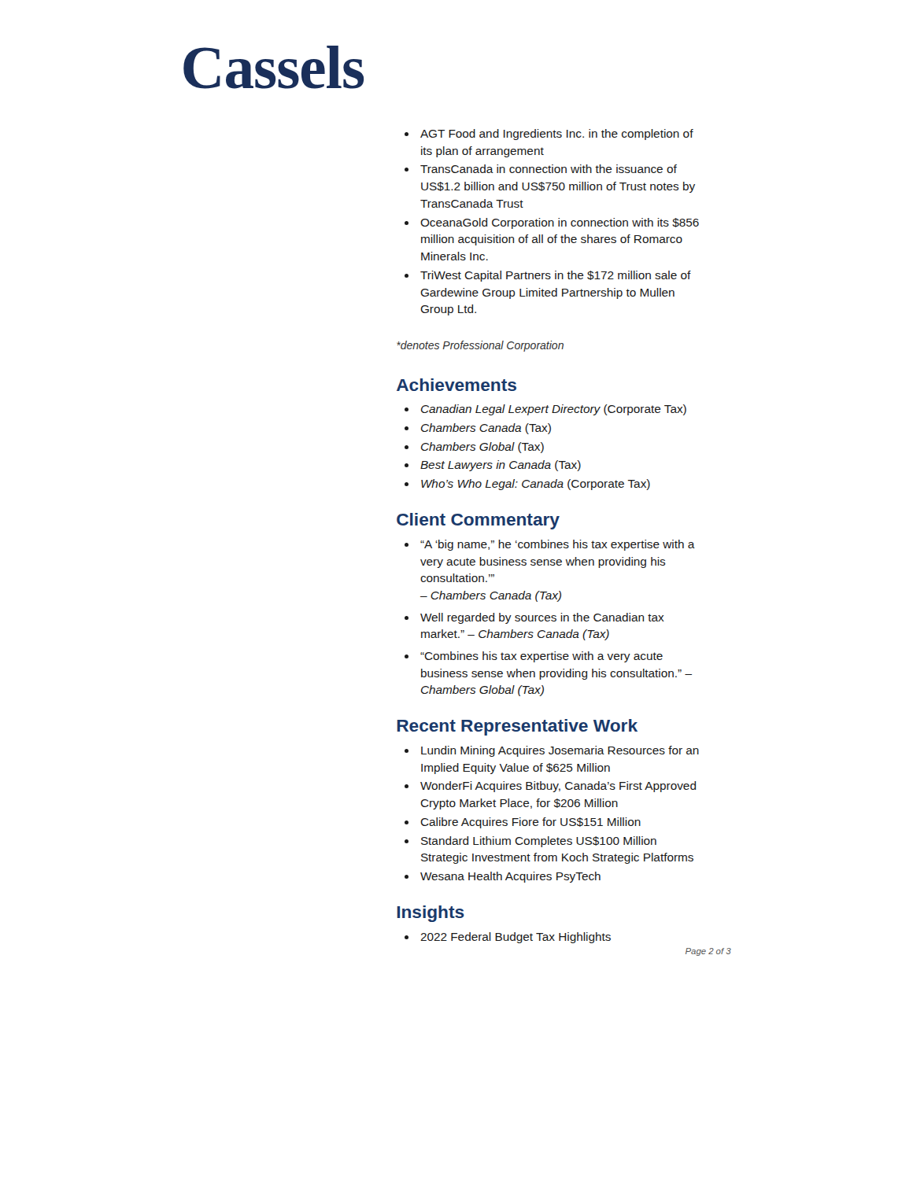Cassels
AGT Food and Ingredients Inc. in the completion of its plan of arrangement
TransCanada in connection with the issuance of US$1.2 billion and US$750 million of Trust notes by TransCanada Trust
OceanaGold Corporation in connection with its $856 million acquisition of all of the shares of Romarco Minerals Inc.
TriWest Capital Partners in the $172 million sale of Gardewine Group Limited Partnership to Mullen Group Ltd.
*denotes Professional Corporation
Achievements
Canadian Legal Lexpert Directory (Corporate Tax)
Chambers Canada (Tax)
Chambers Global (Tax)
Best Lawyers in Canada (Tax)
Who’s Who Legal: Canada (Corporate Tax)
Client Commentary
“A ‘big name,” he ‘combines his tax expertise with a very acute business sense when providing his consultation.’”
– Chambers Canada (Tax)
Well regarded by sources in the Canadian tax market.” – Chambers Canada (Tax)
“Combines his tax expertise with a very acute business sense when providing his consultation.” – Chambers Global (Tax)
Recent Representative Work
Lundin Mining Acquires Josemaria Resources for an Implied Equity Value of $625 Million
WonderFi Acquires Bitbuy, Canada’s First Approved Crypto Market Place, for $206 Million
Calibre Acquires Fiore for US$151 Million
Standard Lithium Completes US$100 Million Strategic Investment from Koch Strategic Platforms
Wesana Health Acquires PsyTech
Insights
2022 Federal Budget Tax Highlights
Page 2 of 3